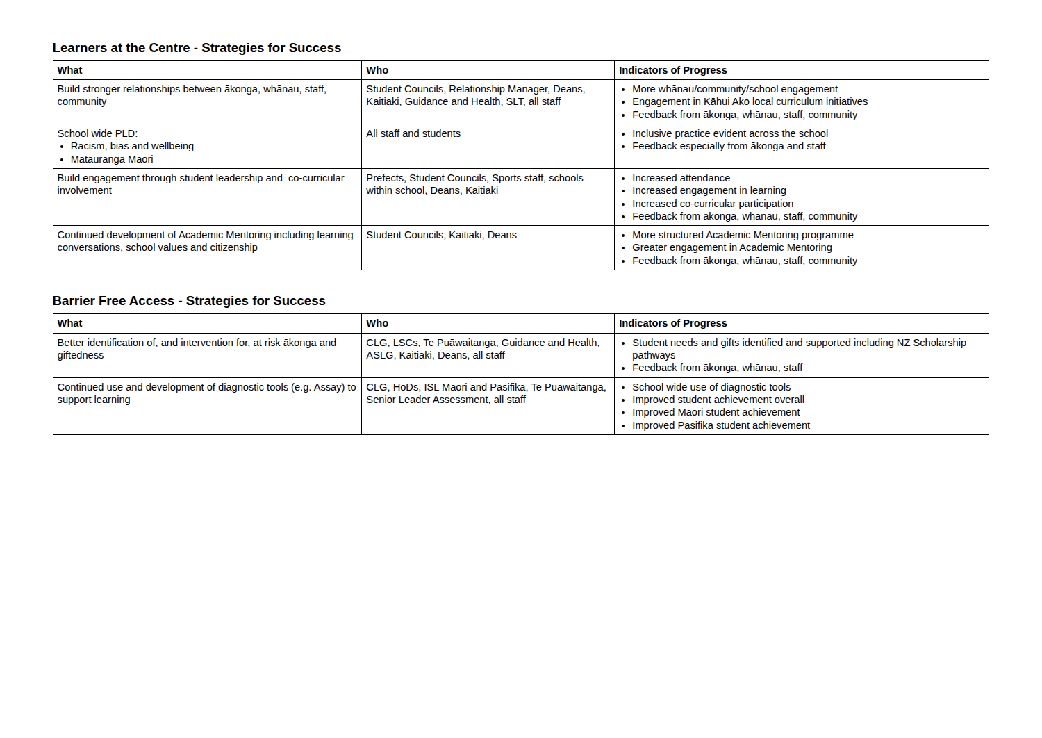Learners at the Centre - Strategies for Success
| What | Who | Indicators of Progress |
| --- | --- | --- |
| Build stronger relationships between ākonga, whānau, staff, community | Student Councils, Relationship Manager, Deans, Kaitiaki, Guidance and Health, SLT, all staff | More whānau/community/school engagement Engagement in Kāhui Ako local curriculum initiatives Feedback from ākonga, whānau, staff, community |
| School wide PLD: Racism, bias and wellbeing Matauranga Māori | All staff and students | Inclusive practice evident across the school Feedback especially from ākonga and staff |
| Build engagement through student leadership and co-curricular involvement | Prefects, Student Councils, Sports staff, schools within school, Deans, Kaitiaki | Increased attendance Increased engagement in learning Increased co-curricular participation Feedback from ākonga, whānau, staff, community |
| Continued development of Academic Mentoring including learning conversations, school values and citizenship | Student Councils, Kaitiaki, Deans | More structured Academic Mentoring programme Greater engagement in Academic Mentoring Feedback from ākonga, whānau, staff, community |
Barrier Free Access - Strategies for Success
| What | Who | Indicators of Progress |
| --- | --- | --- |
| Better identification of, and intervention for, at risk ākonga and giftedness | CLG, LSCs, Te Puāwaitanga, Guidance and Health, ASLG, Kaitiaki, Deans, all staff | Student needs and gifts identified and supported including NZ Scholarship pathways Feedback from ākonga, whānau, staff |
| Continued use and development of diagnostic tools (e.g. Assay) to support learning | CLG, HoDs, ISL Māori and Pasifika, Te Puāwaitanga, Senior Leader Assessment, all staff | School wide use of diagnostic tools Improved student achievement overall Improved Māori student achievement Improved Pasifika student achievement |